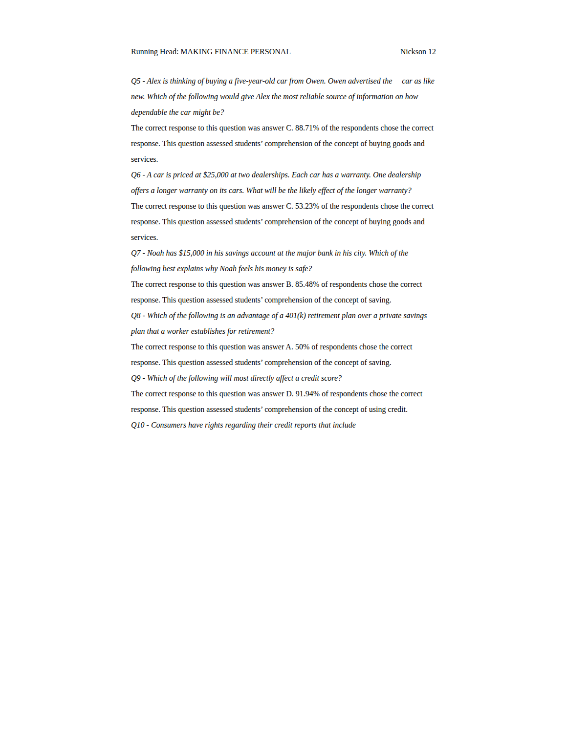Running Head: MAKING FINANCE PERSONAL Nickson 12
Q5 - Alex is thinking of buying a five-year-old car from Owen. Owen advertised the car as like new. Which of the following would give Alex the most reliable source of information on how dependable the car might be?
The correct response to this question was answer C. 88.71% of the respondents chose the correct response. This question assessed students’ comprehension of the concept of buying goods and services.
Q6 - A car is priced at $25,000 at two dealerships. Each car has a warranty. One dealership offers a longer warranty on its cars. What will be the likely effect of the longer warranty?
The correct response to this question was answer C. 53.23% of the respondents chose the correct response. This question assessed students’ comprehension of the concept of buying goods and services.
Q7 - Noah has $15,000 in his savings account at the major bank in his city. Which of the following best explains why Noah feels his money is safe?
The correct response to this question was answer B. 85.48% of respondents chose the correct response. This question assessed students’ comprehension of the concept of saving.
Q8 - Which of the following is an advantage of a 401(k) retirement plan over a private savings plan that a worker establishes for retirement?
The correct response to this question was answer A. 50% of respondents chose the correct response. This question assessed students’ comprehension of the concept of saving.
Q9 - Which of the following will most directly affect a credit score?
The correct response to this question was answer D. 91.94% of respondents chose the correct response. This question assessed students’ comprehension of the concept of using credit.
Q10 - Consumers have rights regarding their credit reports that include